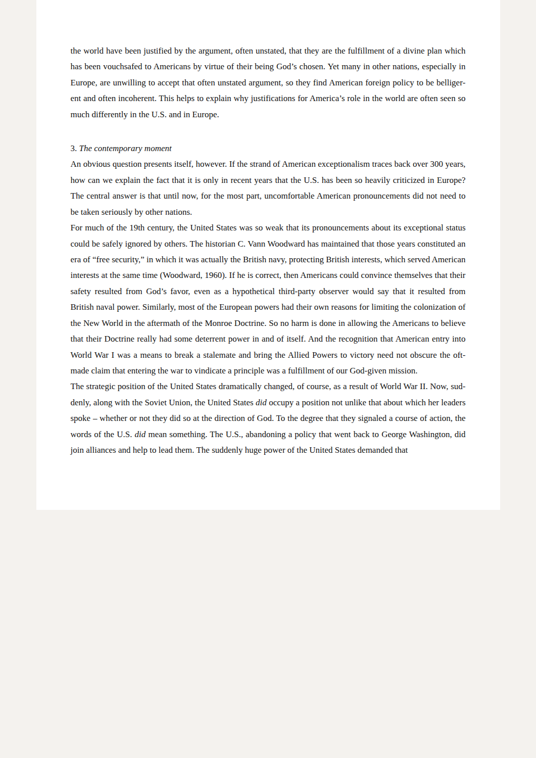the world have been justified by the argument, often unstated, that they are the fulfillment of a divine plan which has been vouchsafed to Americans by virtue of their being God’s chosen. Yet many in other nations, especially in Europe, are unwilling to accept that often unstated argument, so they find American foreign policy to be belligerent and often incoherent. This helps to explain why justifications for America’s role in the world are often seen so much differently in the U.S. and in Europe.
3. The contemporary moment
An obvious question presents itself, however. If the strand of American exceptionalism traces back over 300 years, how can we explain the fact that it is only in recent years that the U.S. has been so heavily criticized in Europe? The central answer is that until now, for the most part, uncomfortable American pronouncements did not need to be taken seriously by other nations.
For much of the 19th century, the United States was so weak that its pronouncements about its exceptional status could be safely ignored by others. The historian C. Vann Woodward has maintained that those years constituted an era of “free security,” in which it was actually the British navy, protecting British interests, which served American interests at the same time (Woodward, 1960). If he is correct, then Americans could convince themselves that their safety resulted from God’s favor, even as a hypothetical third-party observer would say that it resulted from British naval power. Similarly, most of the European powers had their own reasons for limiting the colonization of the New World in the aftermath of the Monroe Doctrine. So no harm is done in allowing the Americans to believe that their Doctrine really had some deterrent power in and of itself. And the recognition that American entry into World War I was a means to break a stalemate and bring the Allied Powers to victory need not obscure the oft-made claim that entering the war to vindicate a principle was a fulfillment of our God-given mission.
The strategic position of the United States dramatically changed, of course, as a result of World War II. Now, suddenly, along with the Soviet Union, the United States did occupy a position not unlike that about which her leaders spoke – whether or not they did so at the direction of God. To the degree that they signaled a course of action, the words of the U.S. did mean something. The U.S., abandoning a policy that went back to George Washington, did join alliances and help to lead them. The suddenly huge power of the United States demanded that